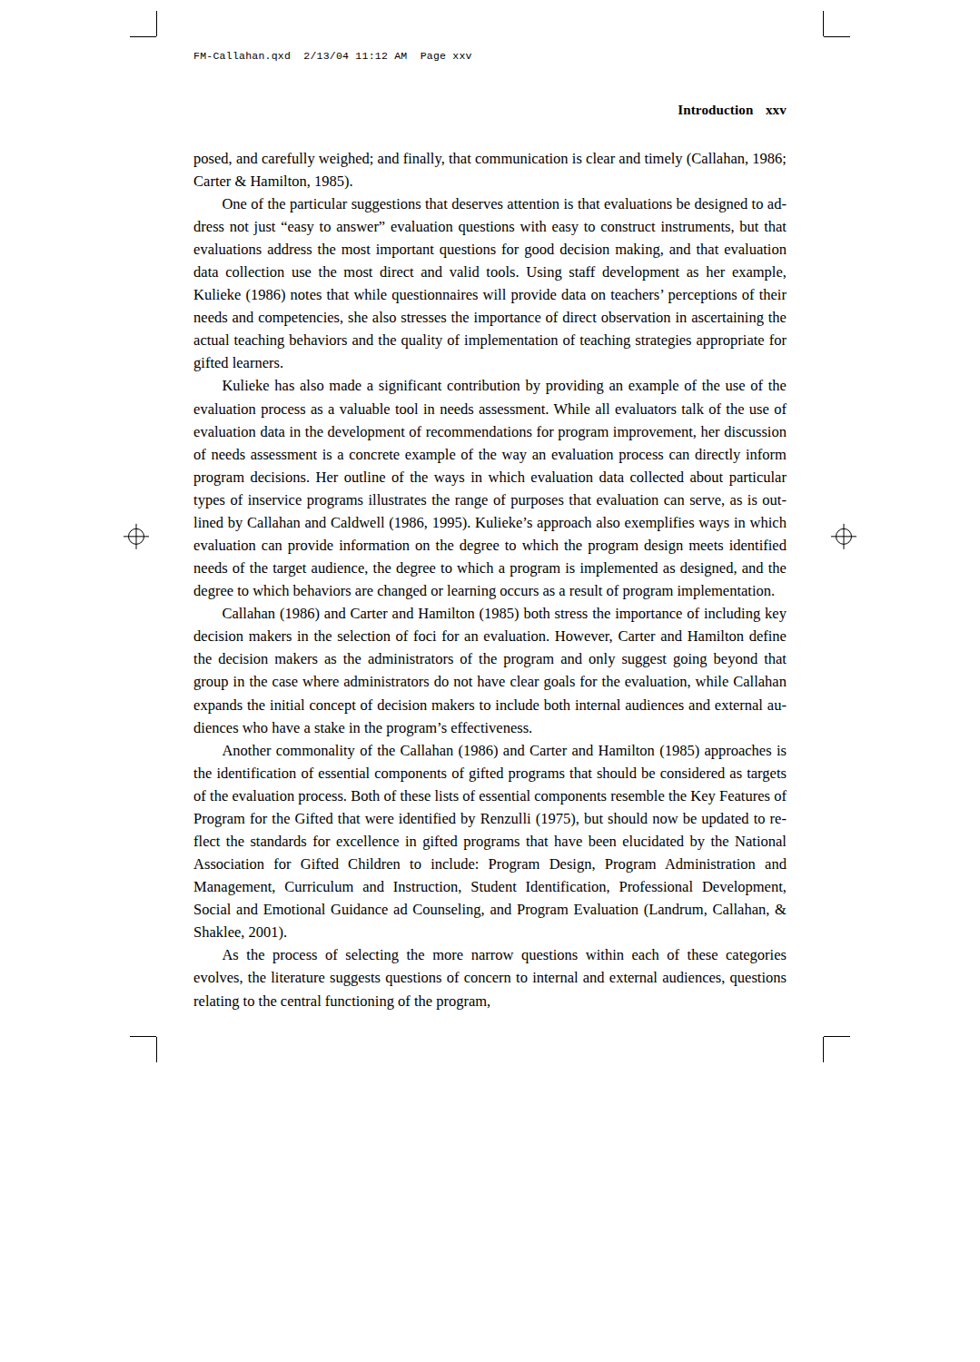FM-Callahan.qxd 2/13/04 11:12 AM Page xxv
Introductionxxv
posed, and carefully weighed; and finally, that communication is clear and timely (Callahan, 1986; Carter & Hamilton, 1985).
One of the particular suggestions that deserves attention is that evaluations be designed to address not just “easy to answer” evaluation questions with easy to construct instruments, but that evaluations address the most important questions for good decision making, and that evaluation data collection use the most direct and valid tools. Using staff development as her example, Kulieke (1986) notes that while questionnaires will provide data on teachers’ perceptions of their needs and competencies, she also stresses the importance of direct observation in ascertaining the actual teaching behaviors and the quality of implementation of teaching strategies appropriate for gifted learners.
Kulieke has also made a significant contribution by providing an example of the use of the evaluation process as a valuable tool in needs assessment. While all evaluators talk of the use of evaluation data in the development of recommendations for program improvement, her discussion of needs assessment is a concrete example of the way an evaluation process can directly inform program decisions. Her outline of the ways in which evaluation data collected about particular types of inservice programs illustrates the range of purposes that evaluation can serve, as is outlined by Callahan and Caldwell (1986, 1995). Kulieke’s approach also exemplifies ways in which evaluation can provide information on the degree to which the program design meets identified needs of the target audience, the degree to which a program is implemented as designed, and the degree to which behaviors are changed or learning occurs as a result of program implementation.
Callahan (1986) and Carter and Hamilton (1985) both stress the importance of including key decision makers in the selection of foci for an evaluation. However, Carter and Hamilton define the decision makers as the administrators of the program and only suggest going beyond that group in the case where administrators do not have clear goals for the evaluation, while Callahan expands the initial concept of decision makers to include both internal audiences and external audiences who have a stake in the program’s effectiveness.
Another commonality of the Callahan (1986) and Carter and Hamilton (1985) approaches is the identification of essential components of gifted programs that should be considered as targets of the evaluation process. Both of these lists of essential components resemble the Key Features of Program for the Gifted that were identified by Renzulli (1975), but should now be updated to reflect the standards for excellence in gifted programs that have been elucidated by the National Association for Gifted Children to include: Program Design, Program Administration and Management, Curriculum and Instruction, Student Identification, Professional Development, Social and Emotional Guidance ad Counseling, and Program Evaluation (Landrum, Callahan, & Shaklee, 2001).
As the process of selecting the more narrow questions within each of these categories evolves, the literature suggests questions of concern to internal and external audiences, questions relating to the central functioning of the program,